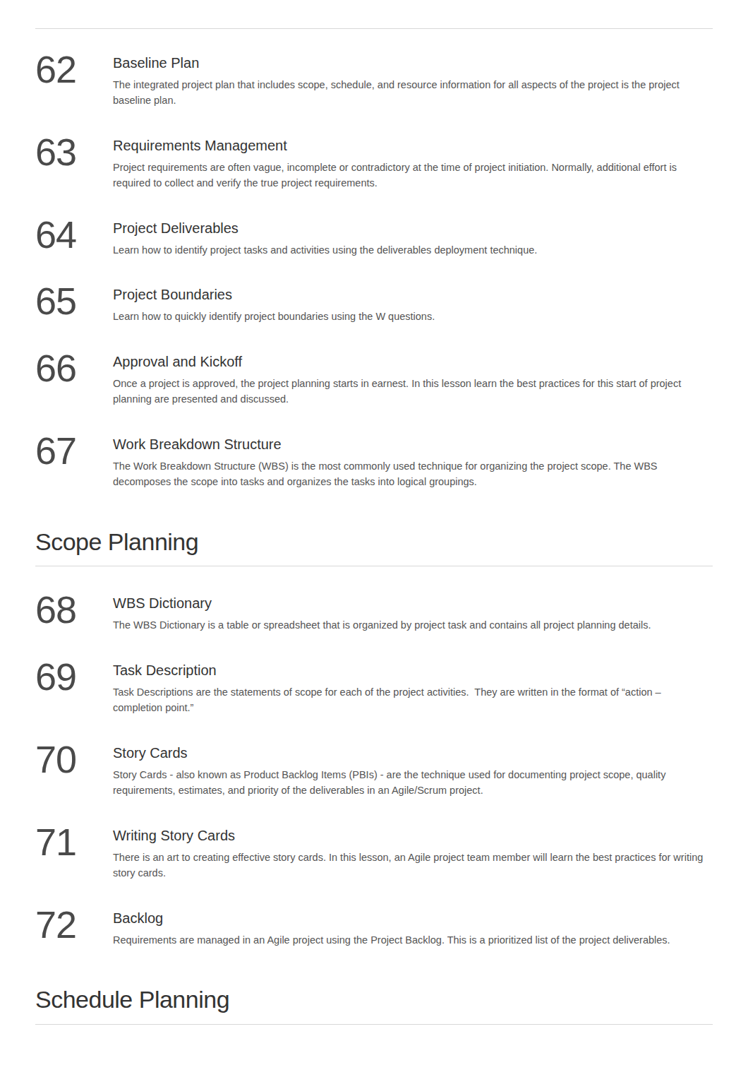62
Baseline Plan
The integrated project plan that includes scope, schedule, and resource information for all aspects of the project is the project baseline plan.
63
Requirements Management
Project requirements are often vague, incomplete or contradictory at the time of project initiation. Normally, additional effort is required to collect and verify the true project requirements.
64
Project Deliverables
Learn how to identify project tasks and activities using the deliverables deployment technique.
65
Project Boundaries
Learn how to quickly identify project boundaries using the W questions.
66
Approval and Kickoff
Once a project is approved, the project planning starts in earnest. In this lesson learn the best practices for this start of project planning are presented and discussed.
67
Work Breakdown Structure
The Work Breakdown Structure (WBS) is the most commonly used technique for organizing the project scope. The WBS decomposes the scope into tasks and organizes the tasks into logical groupings.
Scope Planning
68
WBS Dictionary
The WBS Dictionary is a table or spreadsheet that is organized by project task and contains all project planning details.
69
Task Description
Task Descriptions are the statements of scope for each of the project activities. They are written in the format of “action – completion point.”
70
Story Cards
Story Cards - also known as Product Backlog Items (PBIs) - are the technique used for documenting project scope, quality requirements, estimates, and priority of the deliverables in an Agile/Scrum project.
71
Writing Story Cards
There is an art to creating effective story cards. In this lesson, an Agile project team member will learn the best practices for writing story cards.
72
Backlog
Requirements are managed in an Agile project using the Project Backlog. This is a prioritized list of the project deliverables.
Schedule Planning